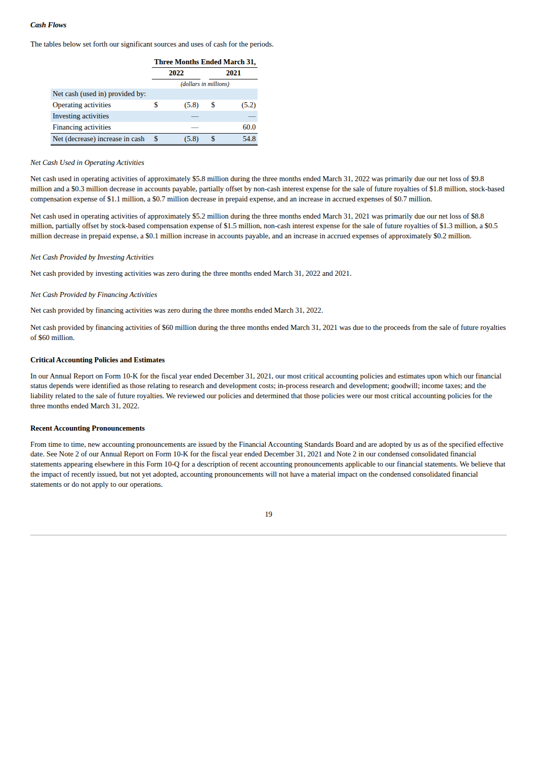Cash Flows
The tables below set forth our significant sources and uses of cash for the periods.
| | | Three Months Ended March 31, |
| | | 2022 | | 2021 |
| | | (dollars in millions) |
| Net cash (used in) provided by: | | | | | | |
| Operating activities | | $ | (5.8) | | $ | (5.2) |
| Investing activities | | | — | | | — |
| Financing activities | | | — | | | 60.0 |
| Net (decrease) increase in cash | | $ | (5.8) | | $ | 54.8 |
Net Cash Used in Operating Activities
Net cash used in operating activities of approximately $5.8 million during the three months ended March 31, 2022 was primarily due our net loss of $9.8 million and a $0.3 million decrease in accounts payable, partially offset by non-cash interest expense for the sale of future royalties of $1.8 million, stock-based compensation expense of $1.1 million, a $0.7 million decrease in prepaid expense, and an increase in accrued expenses of $0.7 million.
Net cash used in operating activities of approximately $5.2 million during the three months ended March 31, 2021 was primarily due our net loss of $8.8 million, partially offset by stock-based compensation expense of $1.5 million, non-cash interest expense for the sale of future royalties of $1.3 million, a $0.5 million decrease in prepaid expense, a $0.1 million increase in accounts payable, and an increase in accrued expenses of approximately $0.2 million.
Net Cash Provided by Investing Activities
Net cash provided by investing activities was zero during the three months ended March 31, 2022 and 2021.
Net Cash Provided by Financing Activities
Net cash provided by financing activities was zero during the three months ended March 31, 2022.
Net cash provided by financing activities of $60 million during the three months ended March 31, 2021 was due to the proceeds from the sale of future royalties of $60 million.
Critical Accounting Policies and Estimates
In our Annual Report on Form 10-K for the fiscal year ended December 31, 2021, our most critical accounting policies and estimates upon which our financial status depends were identified as those relating to research and development costs; in-process research and development; goodwill; income taxes; and the liability related to the sale of future royalties. We reviewed our policies and determined that those policies were our most critical accounting policies for the three months ended March 31, 2022.
Recent Accounting Pronouncements
From time to time, new accounting pronouncements are issued by the Financial Accounting Standards Board and are adopted by us as of the specified effective date. See Note 2 of our Annual Report on Form 10-K for the fiscal year ended December 31, 2021 and Note 2 in our condensed consolidated financial statements appearing elsewhere in this Form 10-Q for a description of recent accounting pronouncements applicable to our financial statements. We believe that the impact of recently issued, but not yet adopted, accounting pronouncements will not have a material impact on the condensed consolidated financial statements or do not apply to our operations.
19